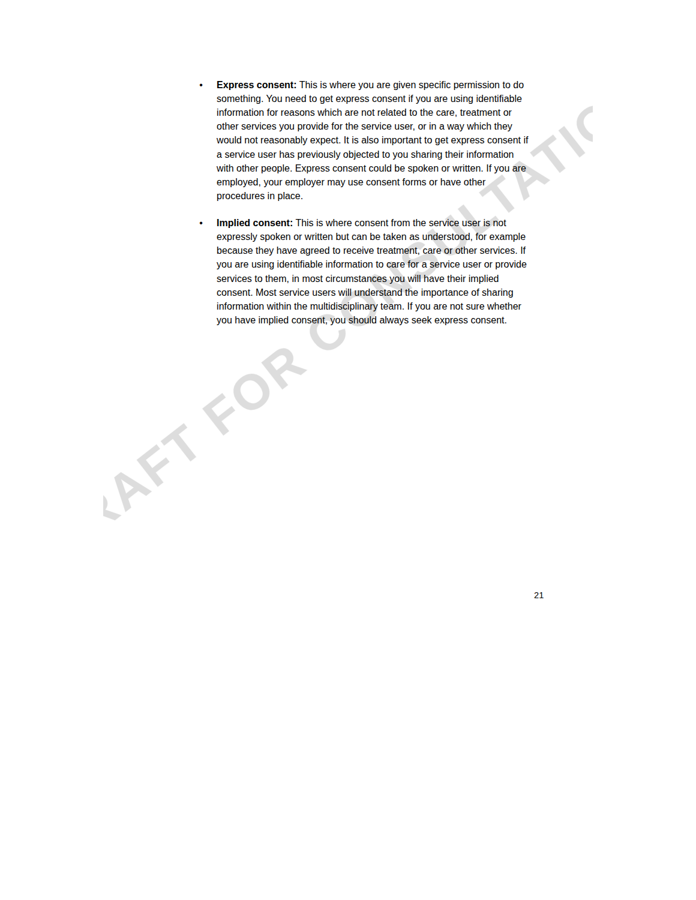DRAFT FOR CONSULTATION
Express consent: This is where you are given specific permission to do something. You need to get express consent if you are using identifiable information for reasons which are not related to the care, treatment or other services you provide for the service user, or in a way which they would not reasonably expect. It is also important to get express consent if a service user has previously objected to you sharing their information with other people. Express consent could be spoken or written. If you are employed, your employer may use consent forms or have other procedures in place.
Implied consent: This is where consent from the service user is not expressly spoken or written but can be taken as understood, for example because they have agreed to receive treatment, care or other services. If you are using identifiable information to care for a service user or provide services to them, in most circumstances you will have their implied consent. Most service users will understand the importance of sharing information within the multidisciplinary team. If you are not sure whether you have implied consent, you should always seek express consent.
21